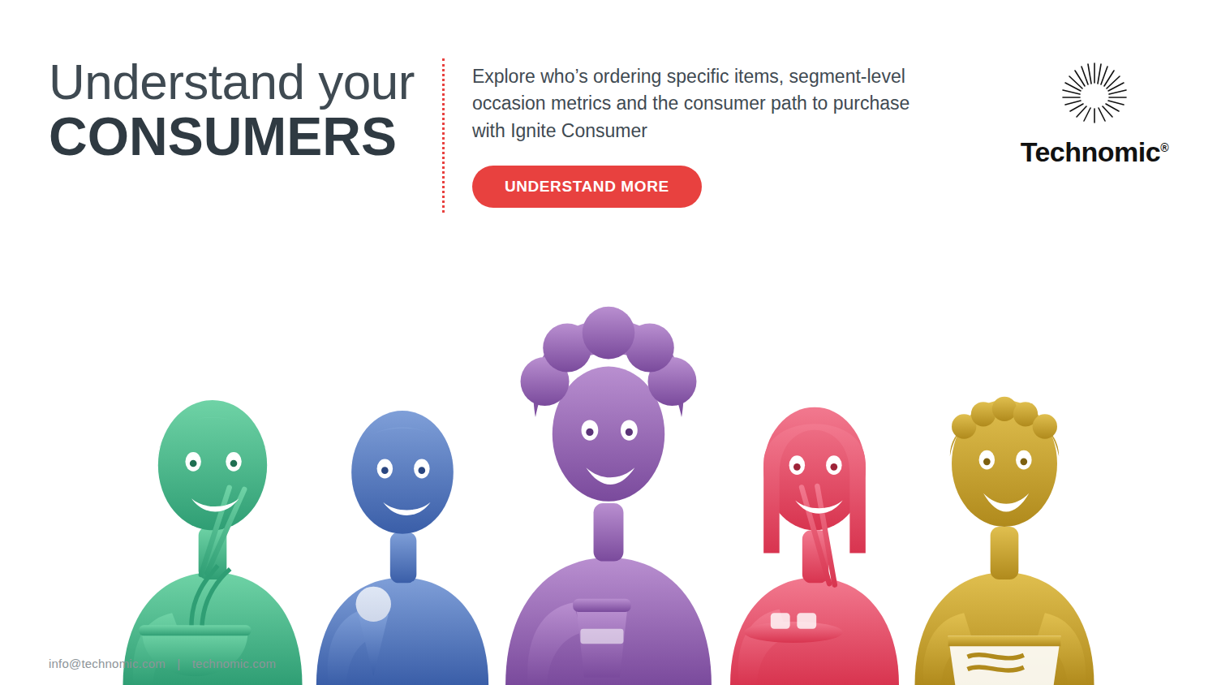Understand yourCONSUMERS
Explore who’s ordering specific items, segment-level occasion metrics and the consumer path to purchase with Ignite Consumer
UNDERSTAND MORE
Technomic®
info@technomic.com | technomic.com